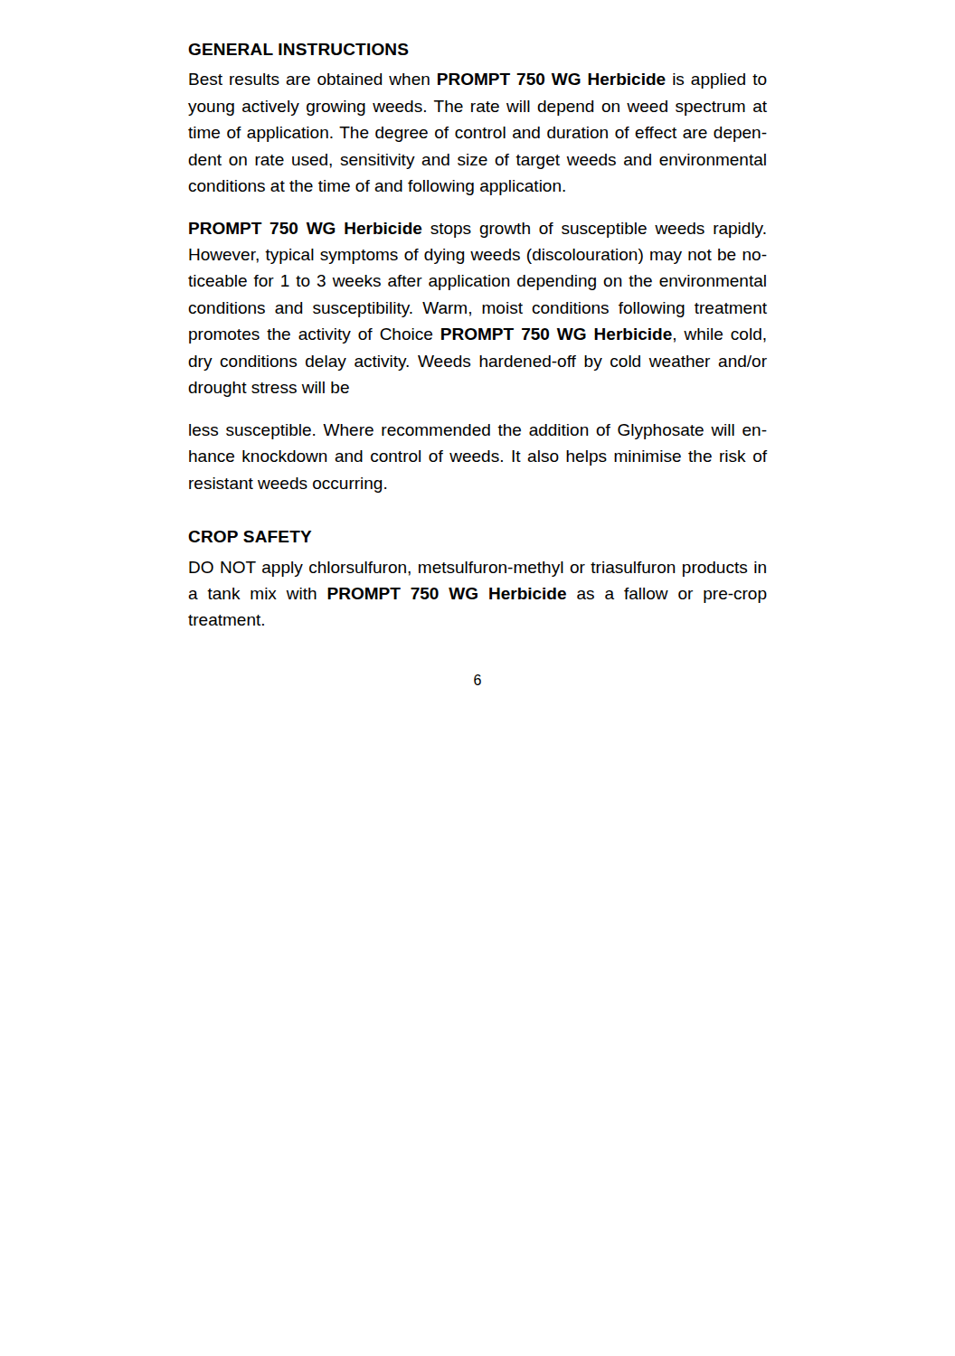GENERAL INSTRUCTIONS
Best results are obtained when PROMPT 750 WG Herbicide is applied to young actively growing weeds. The rate will depend on weed spectrum at time of application. The degree of control and duration of effect are dependent on rate used, sensitivity and size of target weeds and environmental conditions at the time of and following application.
PROMPT 750 WG Herbicide stops growth of susceptible weeds rapidly. However, typical symptoms of dying weeds (discolouration) may not be noticeable for 1 to 3 weeks after application depending on the environmental conditions and susceptibility. Warm, moist conditions following treatment promotes the activity of Choice PROMPT 750 WG Herbicide, while cold, dry conditions delay activity. Weeds hardened-off by cold weather and/or drought stress will be
less susceptible. Where recommended the addition of Glyphosate will enhance knockdown and control of weeds. It also helps minimise the risk of resistant weeds occurring.
CROP SAFETY
DO NOT apply chlorsulfuron, metsulfuron-methyl or triasulfuron products in a tank mix with PROMPT 750 WG Herbicide as a fallow or pre-crop treatment.
6